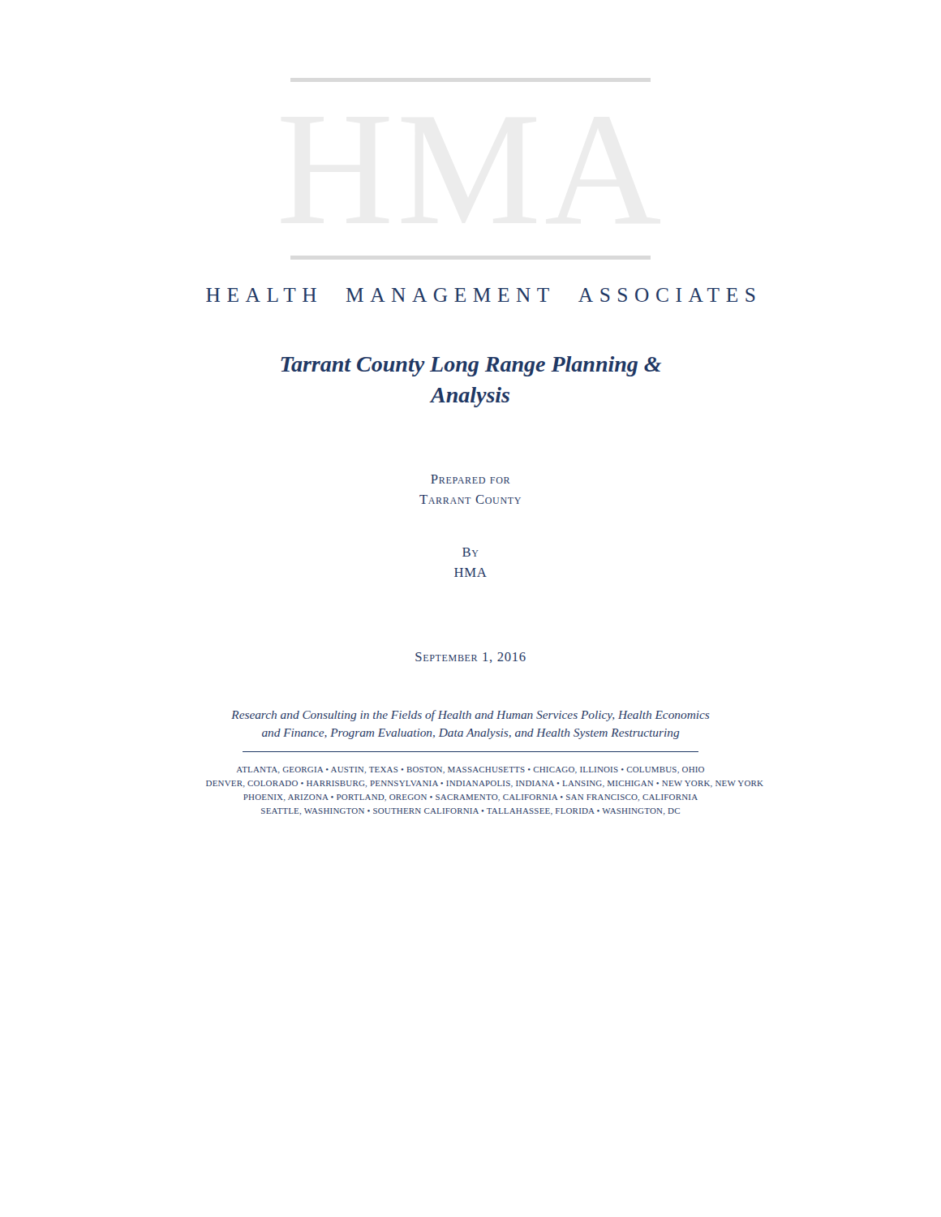HMA
Health Management Associates
Tarrant County Long Range Planning &
Analysis
Prepared for
Tarrant County
By
HMA
September 1, 2016
Research and Consulting in the Fields of Health and Human Services Policy, Health Economics
and Finance, Program Evaluation, Data Analysis, and Health System Restructuring
Atlanta, Georgia • Austin, Texas • Boston, Massachusetts • Chicago, Illinois • Columbus, Ohio
Denver, Colorado • Harrisburg, Pennsylvania • Indianapolis, Indiana • Lansing, Michigan • New York, New York
Phoenix, Arizona • Portland, Oregon • Sacramento, California • San Francisco, California
Seattle, Washington • Southern California • Tallahassee, Florida • Washington, DC